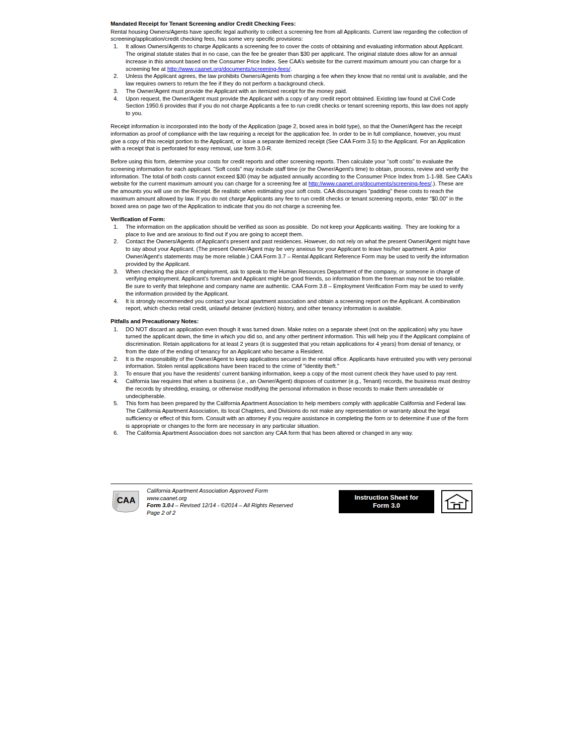Mandated Receipt for Tenant Screening and/or Credit Checking Fees:
Rental housing Owners/Agents have specific legal authority to collect a screening fee from all Applicants. Current law regarding the collection of screening/application/credit checking fees, has some very specific provisions:
It allows Owners/Agents to charge Applicants a screening fee to cover the costs of obtaining and evaluating information about Applicant. The original statute states that in no case, can the fee be greater than $30 per applicant. The original statute does allow for an annual increase in this amount based on the Consumer Price Index. See CAA’s website for the current maximum amount you can charge for a screening fee at http://www.caanet.org/documents/screening-fees/.
Unless the Applicant agrees, the law prohibits Owners/Agents from charging a fee when they know that no rental unit is available, and the law requires owners to return the fee if they do not perform a background check.
The Owner/Agent must provide the Applicant with an itemized receipt for the money paid.
Upon request, the Owner/Agent must provide the Applicant with a copy of any credit report obtained. Existing law found at Civil Code Section 1950.6 provides that if you do not charge Applicants a fee to run credit checks or tenant screening reports, this law does not apply to you.
Receipt information is incorporated into the body of the Application (page 2, boxed area in bold type), so that the Owner/Agent has the receipt information as proof of compliance with the law requiring a receipt for the application fee. In order to be in full compliance, however, you must give a copy of this receipt portion to the Applicant, or issue a separate itemized receipt (See CAA Form 3.5) to the Applicant. For an Application with a receipt that is perforated for easy removal, use form 3.0-R.
Before using this form, determine your costs for credit reports and other screening reports. Then calculate your “soft costs” to evaluate the screening information for each applicant. “Soft costs” may include staff time (or the Owner/Agent's time) to obtain, process, review and verify the information. The total of both costs cannot exceed $30 (may be adjusted annually according to the Consumer Price Index from 1-1-98. See CAA’s website for the current maximum amount you can charge for a screening fee at http://www.caanet.org/documents/screening-fees/.). These are the amounts you will use on the Receipt. Be realistic when estimating your soft costs. CAA discourages “padding” these costs to reach the maximum amount allowed by law. If you do not charge Applicants any fee to run credit checks or tenant screening reports, enter "$0.00" in the boxed area on page two of the Application to indicate that you do not charge a screening fee.
Verification of Form:
The information on the application should be verified as soon as possible. Do not keep your Applicants waiting. They are looking for a place to live and are anxious to find out if you are going to accept them.
Contact the Owners/Agents of Applicant's present and past residences. However, do not rely on what the present Owner/Agent might have to say about your Applicant. (The present Owner/Agent may be very anxious for your Applicant to leave his/her apartment. A prior Owner/Agent's statements may be more reliable.) CAA Form 3.7 – Rental Applicant Reference Form may be used to verify the information provided by the Applicant.
When checking the place of employment, ask to speak to the Human Resources Department of the company, or someone in charge of verifying employment. Applicant’s foreman and Applicant might be good friends, so information from the foreman may not be too reliable. Be sure to verify that telephone and company name are authentic. CAA Form 3.8 – Employment Verification Form may be used to verify the information provided by the Applicant.
It is strongly recommended you contact your local apartment association and obtain a screening report on the Applicant. A combination report, which checks retail credit, unlawful detainer (eviction) history, and other tenancy information is available.
Pitfalls and Precautionary Notes:
DO NOT discard an application even though it was turned down. Make notes on a separate sheet (not on the application) why you have turned the applicant down, the time in which you did so, and any other pertinent information. This will help you if the Applicant complains of discrimination. Retain applications for at least 2 years (it is suggested that you retain applications for 4 years) from denial of tenancy, or from the date of the ending of tenancy for an Applicant who became a Resident.
It is the responsibility of the Owner/Agent to keep applications secured in the rental office. Applicants have entrusted you with very personal information. Stolen rental applications have been traced to the crime of "identity theft."
To ensure that you have the residents' current banking information, keep a copy of the most current check they have used to pay rent.
California law requires that when a business (i.e., an Owner/Agent) disposes of customer (e.g., Tenant) records, the business must destroy the records by shredding, erasing, or otherwise modifying the personal information in those records to make them unreadable or undecipherable.
This form has been prepared by the California Apartment Association to help members comply with applicable California and Federal law. The California Apartment Association, its local Chapters, and Divisions do not make any representation or warranty about the legal sufficiency or effect of this form. Consult with an attorney if you require assistance in completing the form or to determine if use of the form is appropriate or changes to the form are necessary in any particular situation.
The California Apartment Association does not sanction any CAA form that has been altered or changed in any way.
CAA
California Apartment Association Approved Form
www.caanet.org
Form 3.0-I – Revised 12/14 - ©2014 – All Rights Reserved
Page 2 of 2
Instruction Sheet for
Form 3.0